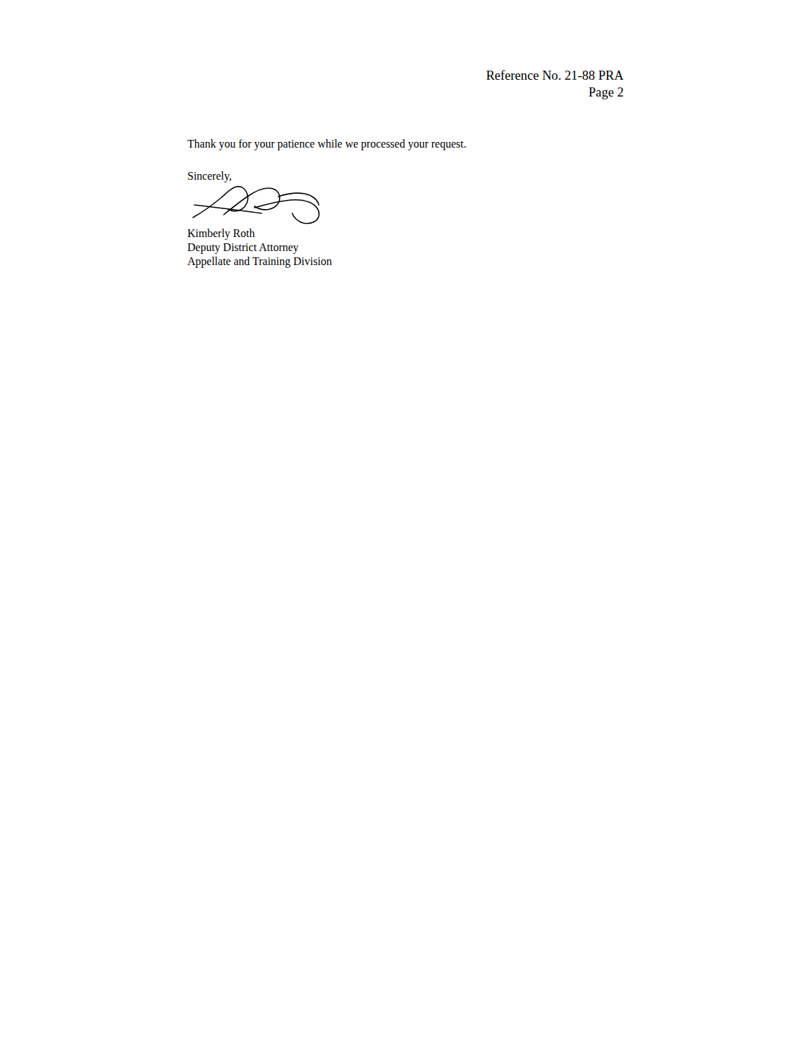Reference No. 21-88 PRA
Page 2
Thank you for your patience while we processed your request.
Sincerely,
Kimberly Roth
Deputy District Attorney
Appellate and Training Division